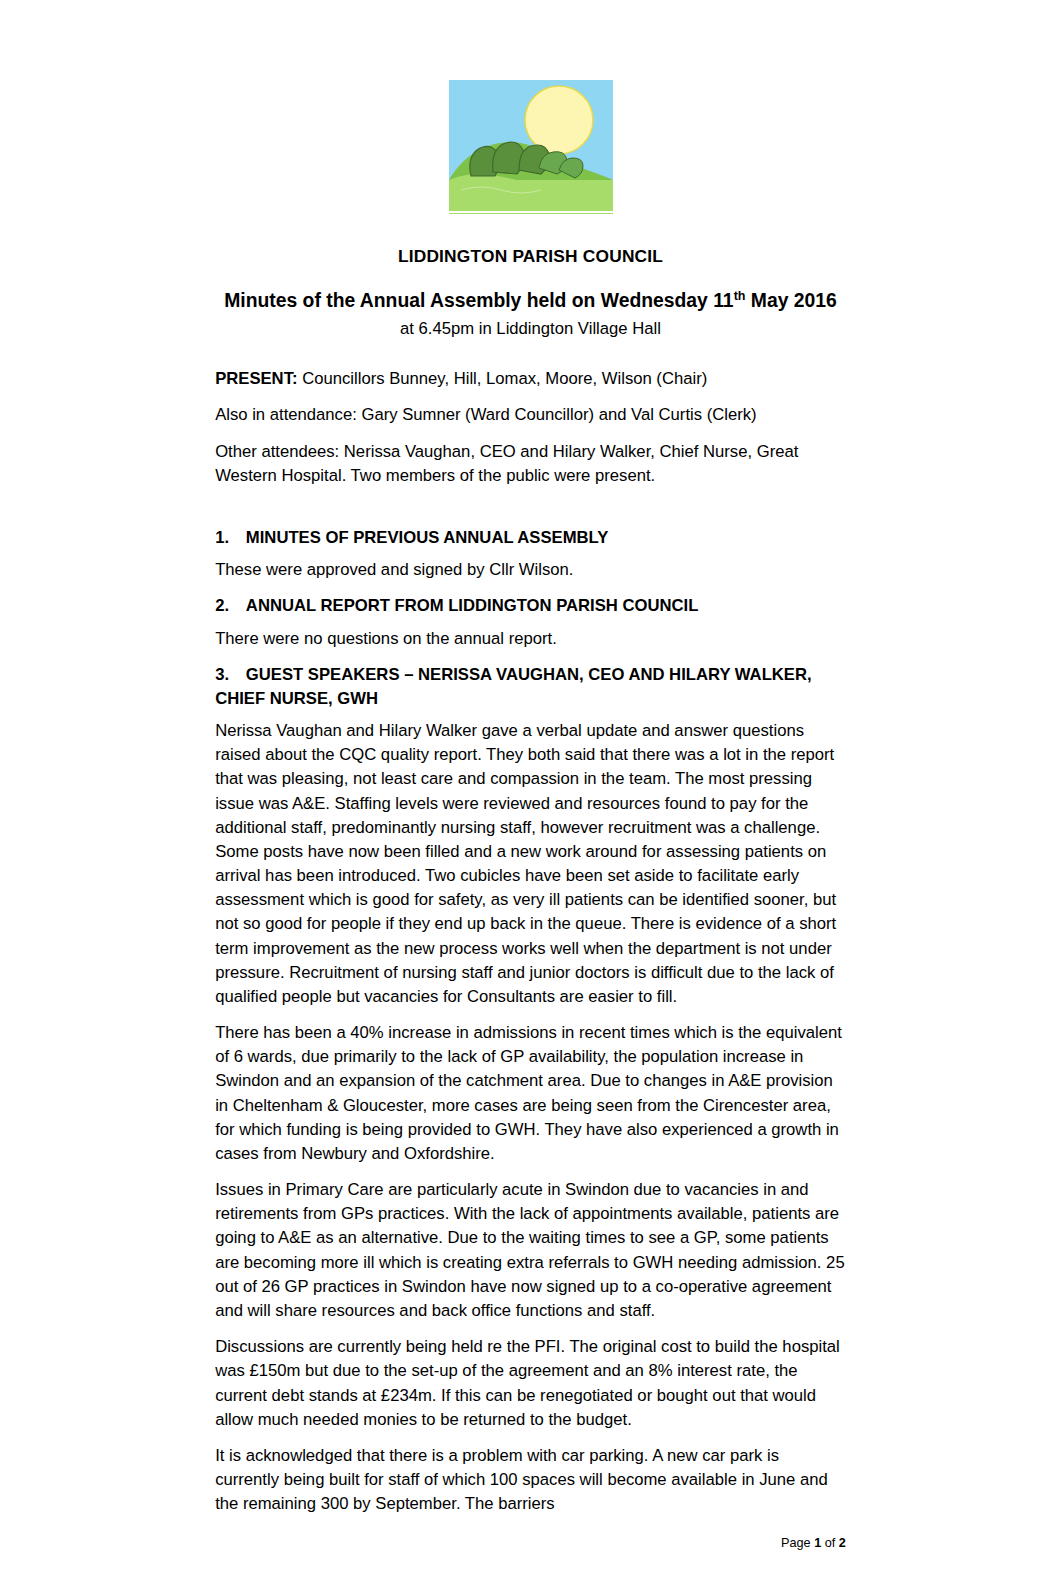LIDDINGTON PARISH COUNCIL
Minutes of the Annual Assembly held on Wednesday 11th May 2016
at 6.45pm in Liddington Village Hall
PRESENT: Councillors Bunney, Hill, Lomax, Moore, Wilson (Chair)
Also in attendance: Gary Sumner (Ward Councillor) and Val Curtis (Clerk)
Other attendees: Nerissa Vaughan, CEO and Hilary Walker, Chief Nurse, Great Western Hospital. Two members of the public were present.
1. MINUTES OF PREVIOUS ANNUAL ASSEMBLY
These were approved and signed by Cllr Wilson.
2. ANNUAL REPORT FROM LIDDINGTON PARISH COUNCIL
There were no questions on the annual report.
3. GUEST SPEAKERS – NERISSA VAUGHAN, CEO AND HILARY WALKER, CHIEF NURSE, GWH
Nerissa Vaughan and Hilary Walker gave a verbal update and answer questions raised about the CQC quality report. They both said that there was a lot in the report that was pleasing, not least care and compassion in the team. The most pressing issue was A&E. Staffing levels were reviewed and resources found to pay for the additional staff, predominantly nursing staff, however recruitment was a challenge. Some posts have now been filled and a new work around for assessing patients on arrival has been introduced. Two cubicles have been set aside to facilitate early assessment which is good for safety, as very ill patients can be identified sooner, but not so good for people if they end up back in the queue. There is evidence of a short term improvement as the new process works well when the department is not under pressure. Recruitment of nursing staff and junior doctors is difficult due to the lack of qualified people but vacancies for Consultants are easier to fill.
There has been a 40% increase in admissions in recent times which is the equivalent of 6 wards, due primarily to the lack of GP availability, the population increase in Swindon and an expansion of the catchment area. Due to changes in A&E provision in Cheltenham & Gloucester, more cases are being seen from the Cirencester area, for which funding is being provided to GWH. They have also experienced a growth in cases from Newbury and Oxfordshire.
Issues in Primary Care are particularly acute in Swindon due to vacancies in and retirements from GPs practices. With the lack of appointments available, patients are going to A&E as an alternative. Due to the waiting times to see a GP, some patients are becoming more ill which is creating extra referrals to GWH needing admission. 25 out of 26 GP practices in Swindon have now signed up to a co-operative agreement and will share resources and back office functions and staff.
Discussions are currently being held re the PFI. The original cost to build the hospital was £150m but due to the set-up of the agreement and an 8% interest rate, the current debt stands at £234m. If this can be renegotiated or bought out that would allow much needed monies to be returned to the budget.
It is acknowledged that there is a problem with car parking. A new car park is currently being built for staff of which 100 spaces will become available in June and the remaining 300 by September. The barriers
Page 1 of 2